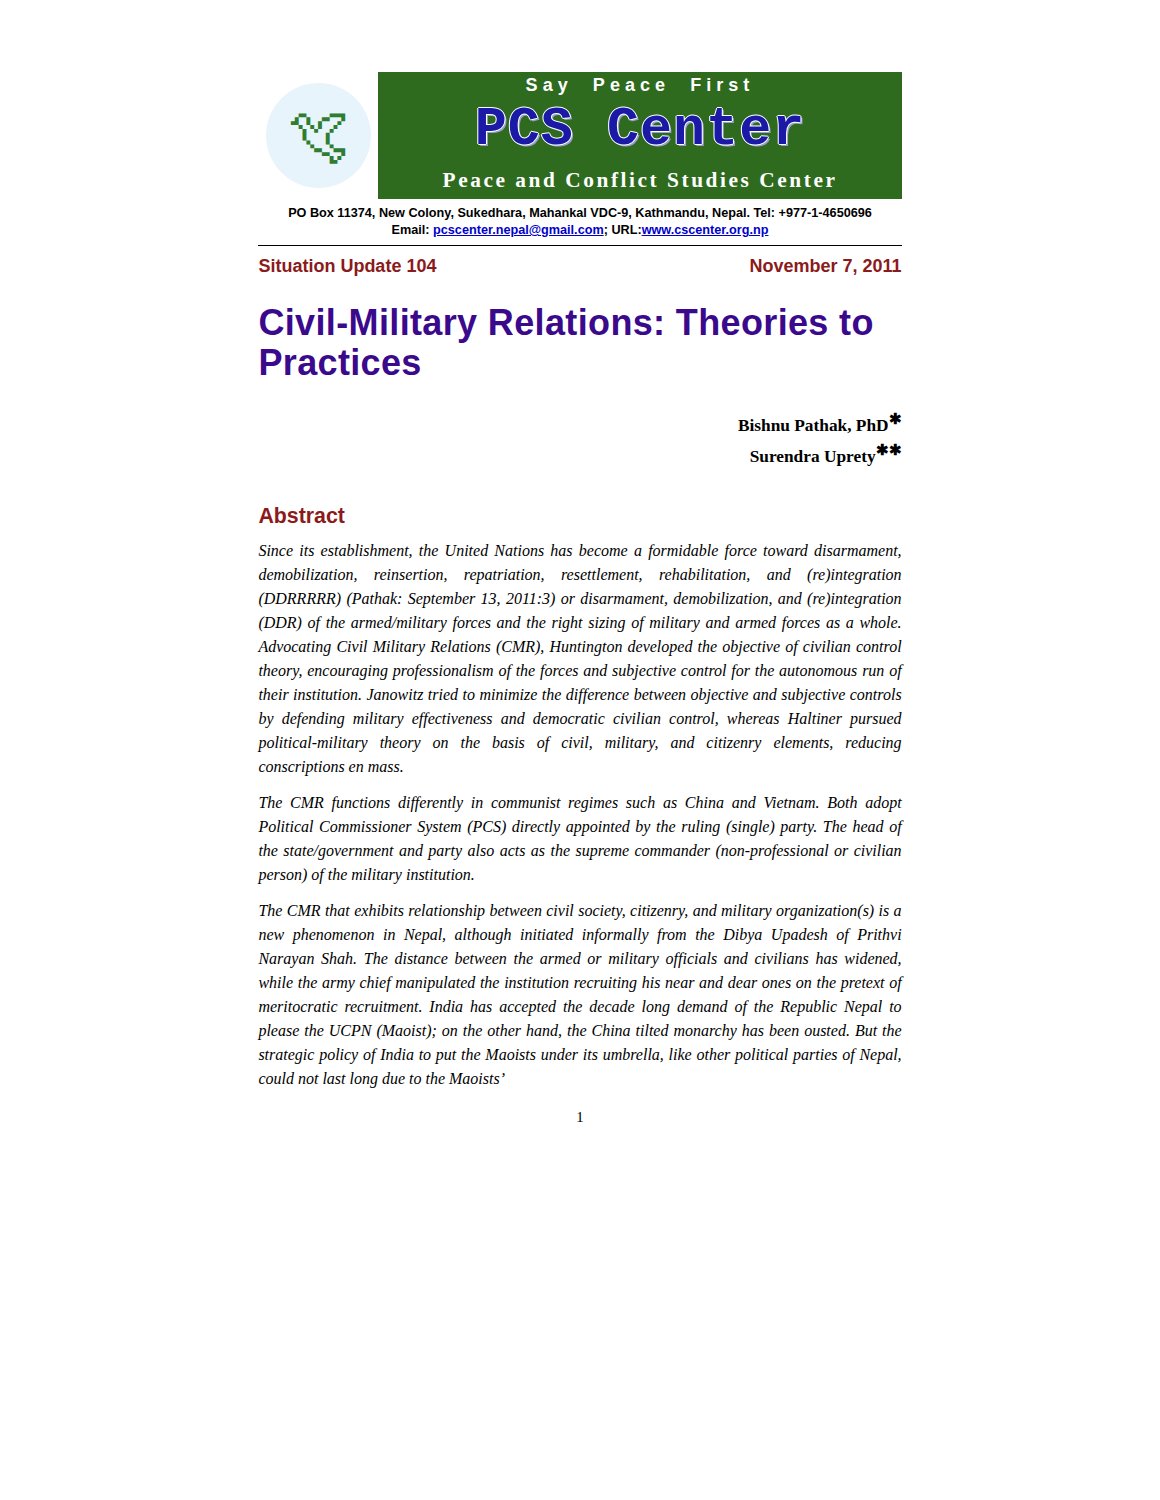🕊
Say Peace First
PCS Center
Peace and Conflict Studies Center
PO Box 11374, New Colony, Sukedhara, Mahankal VDC-9, Kathmandu, Nepal. Tel: +977-1-4650696
Email: pcscenter.nepal@gmail.com; URL:www.cscenter.org.np
Situation Update 104 November 7, 2011
Civil-Military Relations: Theories to Practices
Bishnu Pathak, PhD✱
Surendra Uprety✱✱
Abstract
Since its establishment, the United Nations has become a formidable force toward disarmament, demobilization, reinsertion, repatriation, resettlement, rehabilitation, and (re)integration (DDRRRRR) (Pathak: September 13, 2011:3) or disarmament, demobilization, and (re)integration (DDR) of the armed/military forces and the right sizing of military and armed forces as a whole. Advocating Civil Military Relations (CMR), Huntington developed the objective of civilian control theory, encouraging professionalism of the forces and subjective control for the autonomous run of their institution. Janowitz tried to minimize the difference between objective and subjective controls by defending military effectiveness and democratic civilian control, whereas Haltiner pursued political-military theory on the basis of civil, military, and citizenry elements, reducing conscriptions en mass.
The CMR functions differently in communist regimes such as China and Vietnam. Both adopt Political Commissioner System (PCS) directly appointed by the ruling (single) party. The head of the state/government and party also acts as the supreme commander (non-professional or civilian person) of the military institution.
The CMR that exhibits relationship between civil society, citizenry, and military organization(s) is a new phenomenon in Nepal, although initiated informally from the Dibya Upadesh of Prithvi Narayan Shah. The distance between the armed or military officials and civilians has widened, while the army chief manipulated the institution recruiting his near and dear ones on the pretext of meritocratic recruitment. India has accepted the decade long demand of the Republic Nepal to please the UCPN (Maoist); on the other hand, the China tilted monarchy has been ousted. But the strategic policy of India to put the Maoists under its umbrella, like other political parties of Nepal, could not last long due to the Maoists’
1